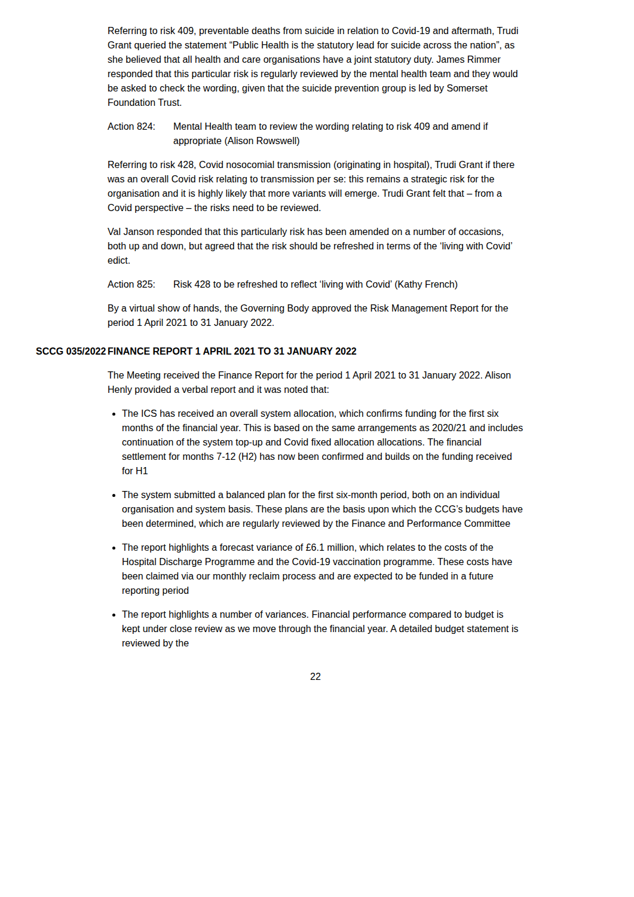Referring to risk 409, preventable deaths from suicide in relation to Covid-19 and aftermath, Trudi Grant queried the statement “Public Health is the statutory lead for suicide across the nation”, as she believed that all health and care organisations have a joint statutory duty. James Rimmer responded that this particular risk is regularly reviewed by the mental health team and they would be asked to check the wording, given that the suicide prevention group is led by Somerset Foundation Trust.
Action 824:
Mental Health team to review the wording relating to risk 409 and amend if appropriate (Alison Rowswell)
Referring to risk 428, Covid nosocomial transmission (originating in hospital), Trudi Grant if there was an overall Covid risk relating to transmission per se: this remains a strategic risk for the organisation and it is highly likely that more variants will emerge. Trudi Grant felt that – from a Covid perspective – the risks need to be reviewed.
Val Janson responded that this particularly risk has been amended on a number of occasions, both up and down, but agreed that the risk should be refreshed in terms of the ‘living with Covid’ edict.
Action 825:
Risk 428 to be refreshed to reflect ‘living with Covid’ (Kathy French)
By a virtual show of hands, the Governing Body approved the Risk Management Report for the period 1 April 2021 to 31 January 2022.
SCCG 035/2022
FINANCE REPORT 1 APRIL 2021 TO 31 JANUARY 2022
The Meeting received the Finance Report for the period 1 April 2021 to 31 January 2022. Alison Henly provided a verbal report and it was noted that:
The ICS has received an overall system allocation, which confirms funding for the first six months of the financial year. This is based on the same arrangements as 2020/21 and includes continuation of the system top-up and Covid fixed allocation allocations. The financial settlement for months 7-12 (H2) has now been confirmed and builds on the funding received for H1
The system submitted a balanced plan for the first six-month period, both on an individual organisation and system basis. These plans are the basis upon which the CCG’s budgets have been determined, which are regularly reviewed by the Finance and Performance Committee
The report highlights a forecast variance of £6.1 million, which relates to the costs of the Hospital Discharge Programme and the Covid-19 vaccination programme. These costs have been claimed via our monthly reclaim process and are expected to be funded in a future reporting period
The report highlights a number of variances. Financial performance compared to budget is kept under close review as we move through the financial year. A detailed budget statement is reviewed by the
22